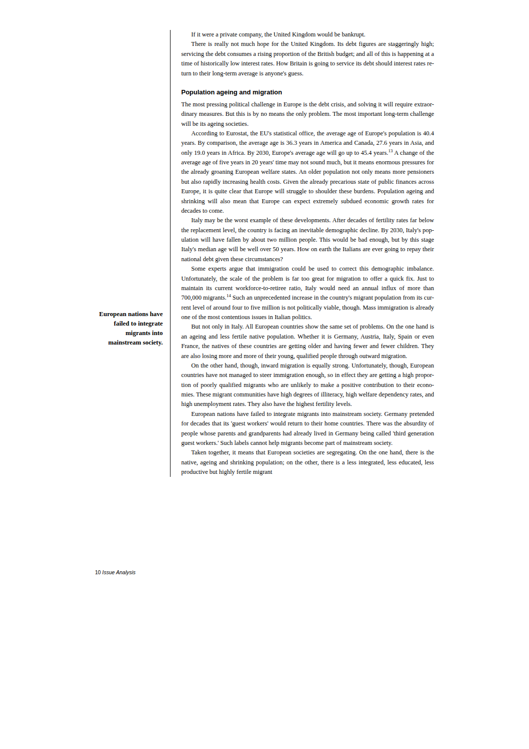European nations have failed to integrate migrants into mainstream society.
If it were a private company, the United Kingdom would be bankrupt.
There is really not much hope for the United Kingdom. Its debt figures are staggeringly high; servicing the debt consumes a rising proportion of the British budget; and all of this is happening at a time of historically low interest rates. How Britain is going to service its debt should interest rates return to their long-term average is anyone's guess.
Population ageing and migration
The most pressing political challenge in Europe is the debt crisis, and solving it will require extraordinary measures. But this is by no means the only problem. The most important long-term challenge will be its ageing societies.
According to Eurostat, the EU's statistical office, the average age of Europe's population is 40.4 years. By comparison, the average age is 36.3 years in America and Canada, 27.6 years in Asia, and only 19.0 years in Africa. By 2030, Europe's average age will go up to 45.4 years.13 A change of the average age of five years in 20 years' time may not sound much, but it means enormous pressures for the already groaning European welfare states. An older population not only means more pensioners but also rapidly increasing health costs. Given the already precarious state of public finances across Europe, it is quite clear that Europe will struggle to shoulder these burdens. Population ageing and shrinking will also mean that Europe can expect extremely subdued economic growth rates for decades to come.
Italy may be the worst example of these developments. After decades of fertility rates far below the replacement level, the country is facing an inevitable demographic decline. By 2030, Italy's population will have fallen by about two million people. This would be bad enough, but by this stage Italy's median age will be well over 50 years. How on earth the Italians are ever going to repay their national debt given these circumstances?
Some experts argue that immigration could be used to correct this demographic imbalance. Unfortunately, the scale of the problem is far too great for migration to offer a quick fix. Just to maintain its current workforce-to-retiree ratio, Italy would need an annual influx of more than 700,000 migrants.14 Such an unprecedented increase in the country's migrant population from its current level of around four to five million is not politically viable, though. Mass immigration is already one of the most contentious issues in Italian politics.
But not only in Italy. All European countries show the same set of problems. On the one hand is an ageing and less fertile native population. Whether it is Germany, Austria, Italy, Spain or even France, the natives of these countries are getting older and having fewer and fewer children. They are also losing more and more of their young, qualified people through outward migration.
On the other hand, though, inward migration is equally strong. Unfortunately, though, European countries have not managed to steer immigration enough, so in effect they are getting a high proportion of poorly qualified migrants who are unlikely to make a positive contribution to their economies. These migrant communities have high degrees of illiteracy, high welfare dependency rates, and high unemployment rates. They also have the highest fertility levels.
European nations have failed to integrate migrants into mainstream society. Germany pretended for decades that its 'guest workers' would return to their home countries. There was the absurdity of people whose parents and grandparents had already lived in Germany being called 'third generation guest workers.' Such labels cannot help migrants become part of mainstream society.
Taken together, it means that European societies are segregating. On the one hand, there is the native, ageing and shrinking population; on the other, there is a less integrated, less educated, less productive but highly fertile migrant
10 Issue Analysis